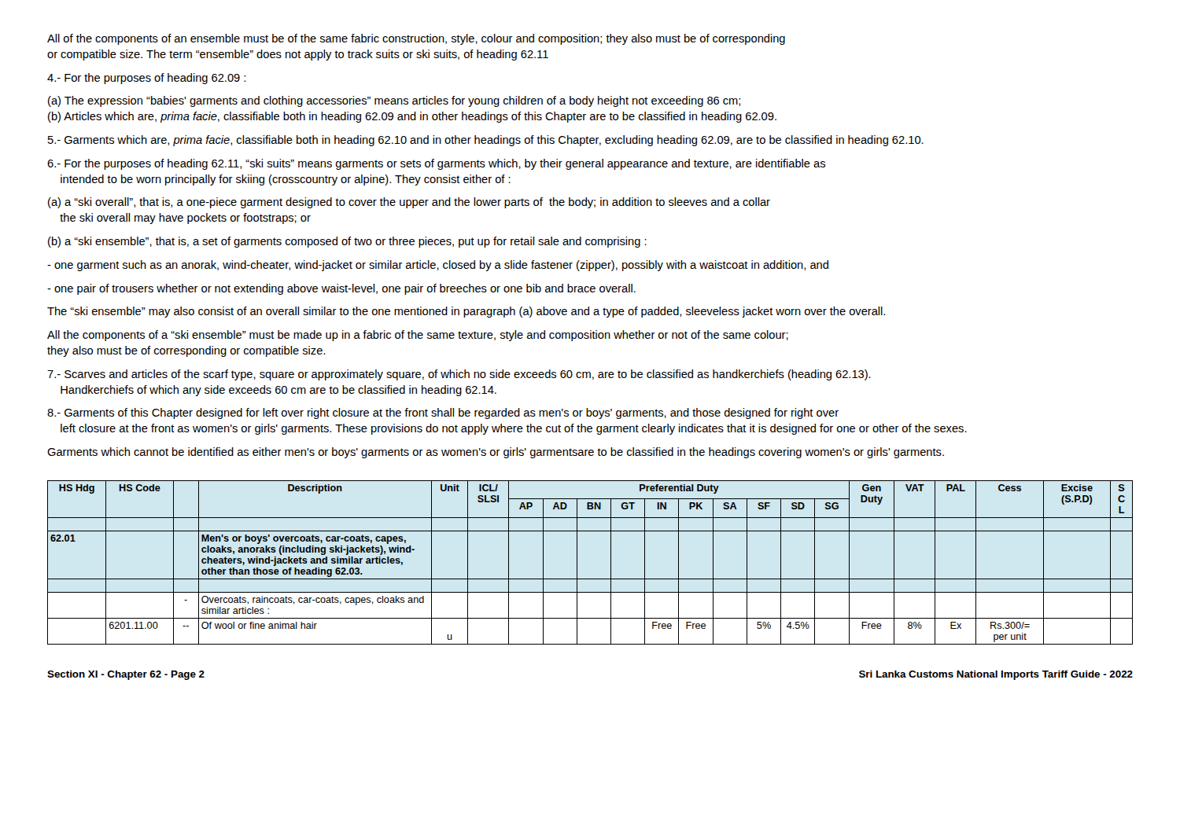All of the components of an ensemble must be of the same fabric construction, style, colour and composition; they also must be of corresponding
or compatible size. The term “ensemble” does not apply to track suits or ski suits, of heading 62.11
4.- For the purposes of heading 62.09 :
(a) The expression “babies' garments and clothing accessories” means articles for young children of a body height not exceeding 86 cm;
(b) Articles which are, prima facie, classifiable both in heading 62.09 and in other headings of this Chapter are to be classified in heading 62.09.
5.- Garments which are, prima facie, classifiable both in heading 62.10 and in other headings of this Chapter, excluding heading 62.09, are to be classified in heading 62.10.
6.- For the purposes of heading 62.11, “ski suits” means garments or sets of garments which, by their general appearance and texture, are identifiable as
intended to be worn principally for skiing (crosscountry or alpine). They consist either of :
(a) a “ski overall”, that is, a one-piece garment designed to cover the upper and the lower parts of the body; in addition to sleeves and a collar
the ski overall may have pockets or footstraps; or
(b) a “ski ensemble”, that is, a set of garments composed of two or three pieces, put up for retail sale and comprising :
- one garment such as an anorak, wind-cheater, wind-jacket or similar article, closed by a slide fastener (zipper), possibly with a waistcoat in addition, and
- one pair of trousers whether or not extending above waist-level, one pair of breeches or one bib and brace overall.
The “ski ensemble” may also consist of an overall similar to the one mentioned in paragraph (a) above and a type of padded, sleeveless jacket worn over the overall.
All the components of a “ski ensemble” must be made up in a fabric of the same texture, style and composition whether or not of the same colour;
they also must be of corresponding or compatible size.
7.- Scarves and articles of the scarf type, square or approximately square, of which no side exceeds 60 cm, are to be classified as handkerchiefs (heading 62.13).
Handkerchiefs of which any side exceeds 60 cm are to be classified in heading 62.14.
8.- Garments of this Chapter designed for left over right closure at the front shall be regarded as men's or boys' garments, and those designed for right over
left closure at the front as women's or girls' garments. These provisions do not apply where the cut of the garment clearly indicates that it is designed for one or other of the sexes.
Garments which cannot be identified as either men's or boys' garments or as women's or girls' garmentsare to be classified in the headings covering women's or girls' garments.
| HS Hdg | HS Code | | Description | Unit | ICL/ SLSI | Preferential Duty | Gen Duty | VAT | PAL | Cess | Excise (S.P.D) | S C L |
| --- | --- | --- | --- | --- | --- | --- | --- | --- | --- | --- | --- | --- |
| AP | AD | BN | GT | IN | PK | SA | SF | SD | SG |
| 62.01 | | | Men's or boys' overcoats, car-coats, capes, cloaks, anoraks (including ski-jackets), wind-cheaters, wind-jackets and similar articles, other than those of heading 62.03. | | | | | | | | | | | | | | | | | | |
| | | - | Overcoats, raincoats, car-coats, capes, cloaks and similar articles : | | | | | | | | | | | | | | | | | | |
| | 6201.11.00 | -- | Of wool or fine animal hair | u | | | | | | Free | Free | | 5% | 4.5% | | Free | 8% | Ex | Rs.300/= per unit | | |
Section XI - Chapter 62 - Page 2
Sri Lanka Customs National Imports Tariff Guide - 2022